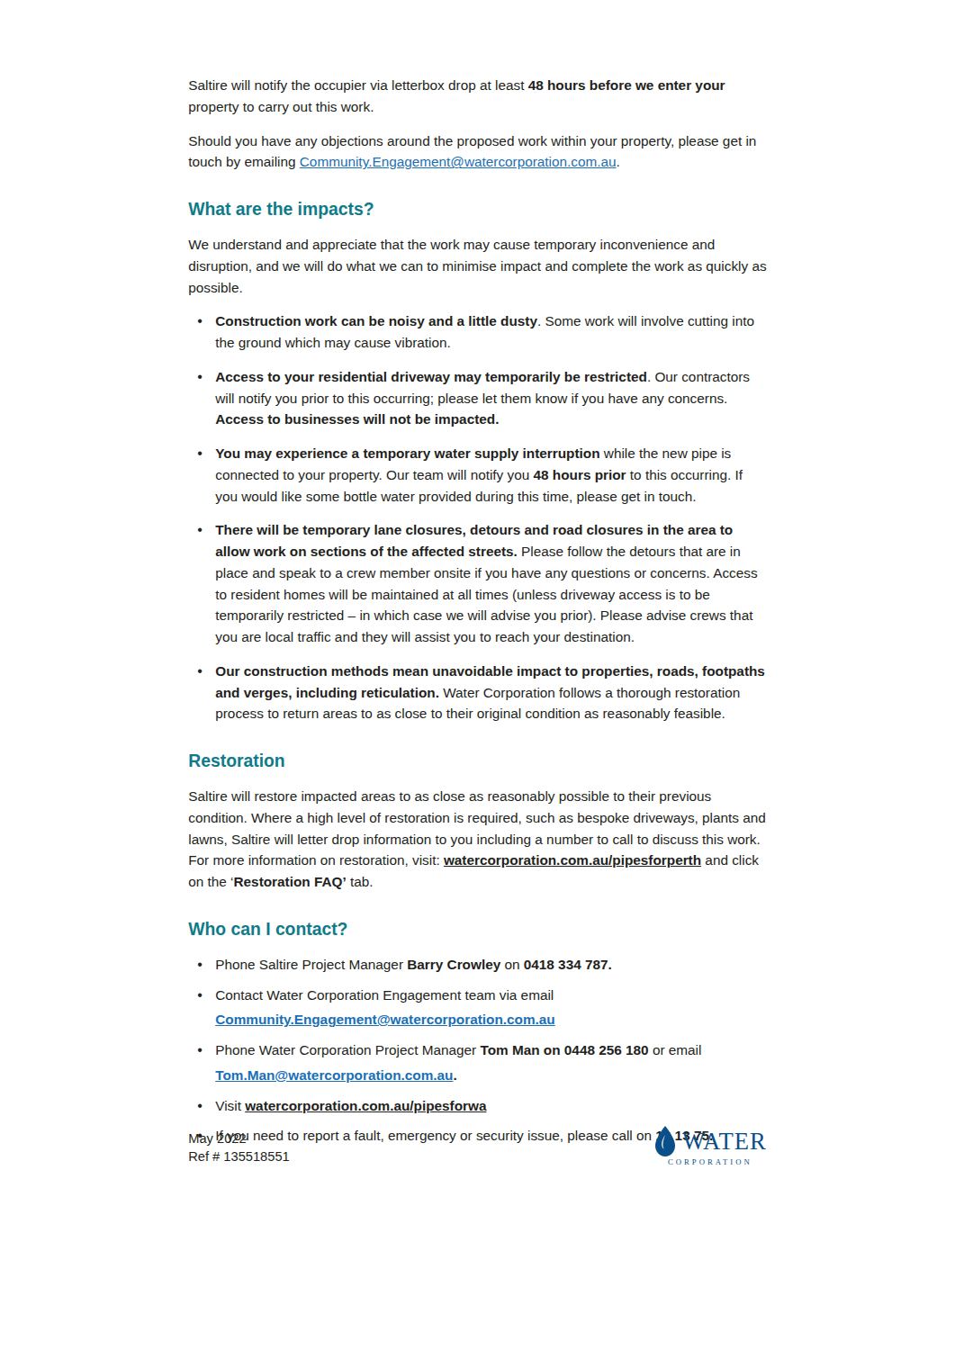Saltire will notify the occupier via letterbox drop at least 48 hours before we enter your property to carry out this work.
Should you have any objections around the proposed work within your property, please get in touch by emailing Community.Engagement@watercorporation.com.au.
What are the impacts?
We understand and appreciate that the work may cause temporary inconvenience and disruption, and we will do what we can to minimise impact and complete the work as quickly as possible.
Construction work can be noisy and a little dusty. Some work will involve cutting into the ground which may cause vibration.
Access to your residential driveway may temporarily be restricted. Our contractors will notify you prior to this occurring; please let them know if you have any concerns. Access to businesses will not be impacted.
You may experience a temporary water supply interruption while the new pipe is connected to your property. Our team will notify you 48 hours prior to this occurring. If you would like some bottle water provided during this time, please get in touch.
There will be temporary lane closures, detours and road closures in the area to allow work on sections of the affected streets. Please follow the detours that are in place and speak to a crew member onsite if you have any questions or concerns. Access to resident homes will be maintained at all times (unless driveway access is to be temporarily restricted – in which case we will advise you prior). Please advise crews that you are local traffic and they will assist you to reach your destination.
Our construction methods mean unavoidable impact to properties, roads, footpaths and verges, including reticulation. Water Corporation follows a thorough restoration process to return areas to as close to their original condition as reasonably feasible.
Restoration
Saltire will restore impacted areas to as close as reasonably possible to their previous condition. Where a high level of restoration is required, such as bespoke driveways, plants and lawns, Saltire will letter drop information to you including a number to call to discuss this work. For more information on restoration, visit: watercorporation.com.au/pipesforperth and click on the ‘Restoration FAQ’ tab.
Who can I contact?
Phone Saltire Project Manager Barry Crowley on 0418 334 787.
Contact Water Corporation Engagement team via email Community.Engagement@watercorporation.com.au
Phone Water Corporation Project Manager Tom Man on 0448 256 180 or email Tom.Man@watercorporation.com.au.
Visit watercorporation.com.au/pipesforwa
If you need to report a fault, emergency or security issue, please call on 13 13 75.
May 2022
Ref # 135518551
WATER
CORPORATION